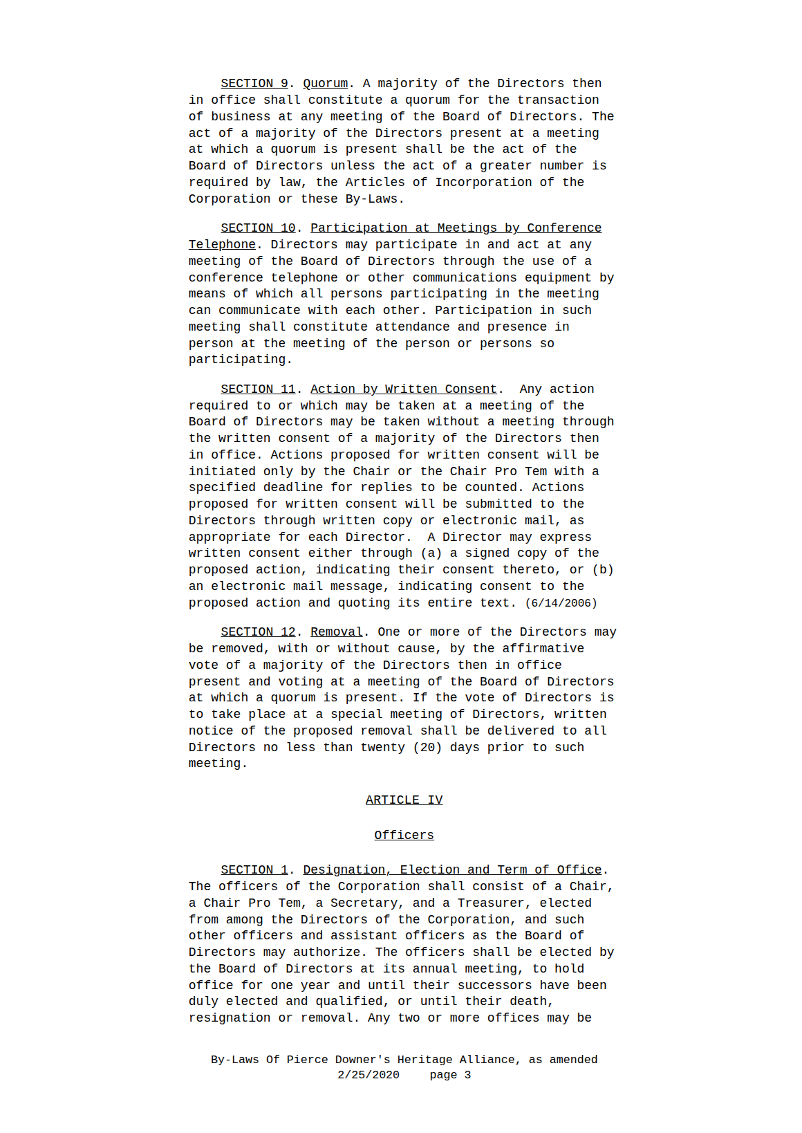SECTION 9. Quorum. A majority of the Directors then in office shall constitute a quorum for the transaction of business at any meeting of the Board of Directors. The act of a majority of the Directors present at a meeting at which a quorum is present shall be the act of the Board of Directors unless the act of a greater number is required by law, the Articles of Incorporation of the Corporation or these By-Laws.
SECTION 10. Participation at Meetings by Conference Telephone. Directors may participate in and act at any meeting of the Board of Directors through the use of a conference telephone or other communications equipment by means of which all persons participating in the meeting can communicate with each other. Participation in such meeting shall constitute attendance and presence in person at the meeting of the person or persons so participating.
SECTION 11. Action by Written Consent. Any action required to or which may be taken at a meeting of the Board of Directors may be taken without a meeting through the written consent of a majority of the Directors then in office. Actions proposed for written consent will be initiated only by the Chair or the Chair Pro Tem with a specified deadline for replies to be counted. Actions proposed for written consent will be submitted to the Directors through written copy or electronic mail, as appropriate for each Director. A Director may express written consent either through (a) a signed copy of the proposed action, indicating their consent thereto, or (b) an electronic mail message, indicating consent to the proposed action and quoting its entire text. (6/14/2006)
SECTION 12. Removal. One or more of the Directors may be removed, with or without cause, by the affirmative vote of a majority of the Directors then in office present and voting at a meeting of the Board of Directors at which a quorum is present. If the vote of Directors is to take place at a special meeting of Directors, written notice of the proposed removal shall be delivered to all Directors no less than twenty (20) days prior to such meeting.
ARTICLE IV
Officers
SECTION 1. Designation, Election and Term of Office. The officers of the Corporation shall consist of a Chair, a Chair Pro Tem, a Secretary, and a Treasurer, elected from among the Directors of the Corporation, and such other officers and assistant officers as the Board of Directors may authorize. The officers shall be elected by the Board of Directors at its annual meeting, to hold office for one year and until their successors have been duly elected and qualified, or until their death, resignation or removal. Any two or more offices may be
By-Laws Of Pierce Downer's Heritage Alliance, as amended 2/25/2020 page 3